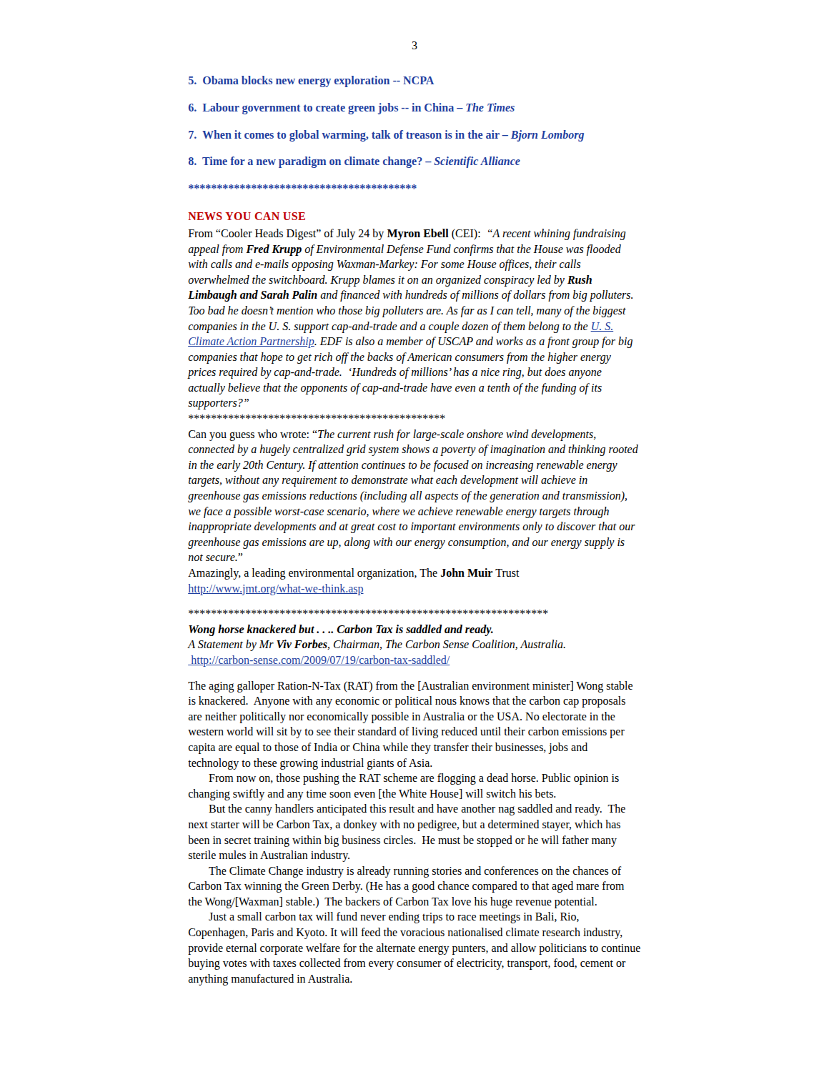3
5. Obama blocks new energy exploration -- NCPA
6. Labour government to create green jobs -- in China – The Times
7. When it comes to global warming, talk of treason is in the air – Bjorn Lomborg
8. Time for a new paradigm on climate change? – Scientific Alliance
****************************************
NEWS YOU CAN USE
From “Cooler Heads Digest” of July 24 by Myron Ebell (CEI): “A recent whining fundraising appeal from Fred Krupp of Environmental Defense Fund confirms that the House was flooded with calls and e-mails opposing Waxman-Markey: For some House offices, their calls overwhelmed the switchboard. Krupp blames it on an organized conspiracy led by Rush Limbaugh and Sarah Palin and financed with hundreds of millions of dollars from big polluters. Too bad he doesn’t mention who those big polluters are. As far as I can tell, many of the biggest companies in the U. S. support cap-and-trade and a couple dozen of them belong to the U. S. Climate Action Partnership. EDF is also a member of USCAP and works as a front group for big companies that hope to get rich off the backs of American consumers from the higher energy prices required by cap-and-trade. ‘Hundreds of millions’ has a nice ring, but does anyone actually believe that the opponents of cap-and-trade have even a tenth of the funding of its supporters?”
*********************************************
Can you guess who wrote: “The current rush for large-scale onshore wind developments, connected by a hugely centralized grid system shows a poverty of imagination and thinking rooted in the early 20th Century. If attention continues to be focused on increasing renewable energy targets, without any requirement to demonstrate what each development will achieve in greenhouse gas emissions reductions (including all aspects of the generation and transmission), we face a possible worst-case scenario, where we achieve renewable energy targets through inappropriate developments and at great cost to important environments only to discover that our greenhouse gas emissions are up, along with our energy consumption, and our energy supply is not secure.”
Amazingly, a leading environmental organization, The John Muir Trust http://www.jmt.org/what-we-think.asp
***************************************************************
Wong horse knackered but . . .. Carbon Tax is saddled and ready.
A Statement by Mr Viv Forbes, Chairman, The Carbon Sense Coalition, Australia.
http://carbon-sense.com/2009/07/19/carbon-tax-saddled/
The aging galloper Ration-N-Tax (RAT) from the [Australian environment minister] Wong stable is knackered. Anyone with any economic or political nous knows that the carbon cap proposals are neither politically nor economically possible in Australia or the USA. No electorate in the western world will sit by to see their standard of living reduced until their carbon emissions per capita are equal to those of India or China while they transfer their businesses, jobs and technology to these growing industrial giants of Asia.
From now on, those pushing the RAT scheme are flogging a dead horse. Public opinion is changing swiftly and any time soon even [the White House] will switch his bets.
But the canny handlers anticipated this result and have another nag saddled and ready. The next starter will be Carbon Tax, a donkey with no pedigree, but a determined stayer, which has been in secret training within big business circles. He must be stopped or he will father many sterile mules in Australian industry.
The Climate Change industry is already running stories and conferences on the chances of Carbon Tax winning the Green Derby. (He has a good chance compared to that aged mare from the Wong/[Waxman] stable.) The backers of Carbon Tax love his huge revenue potential.
Just a small carbon tax will fund never ending trips to race meetings in Bali, Rio, Copenhagen, Paris and Kyoto. It will feed the voracious nationalised climate research industry, provide eternal corporate welfare for the alternate energy punters, and allow politicians to continue buying votes with taxes collected from every consumer of electricity, transport, food, cement or anything manufactured in Australia.